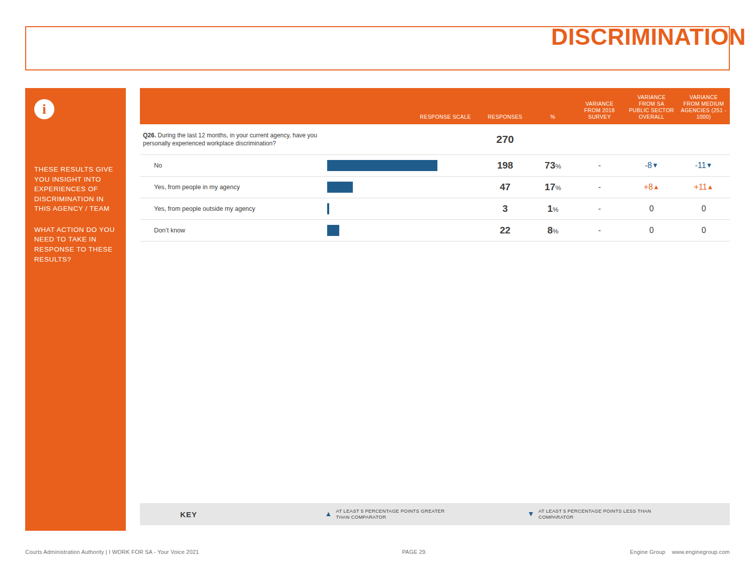DISCRIMINATION
i
These results give you insight into experiences of discrimination in this agency / team
What action do you need to take in response to these results?
| | RESPONSE SCALE | RESPONSES | % | VARIANCE FROM 2018 SURVEY | VARIANCE FROM SA PUBLIC SECTOR OVERALL | VARIANCE FROM MEDIUM AGENCIES (251 - 1000) |
| --- | --- | --- | --- | --- | --- | --- |
| Q26. During the last 12 months, in your current agency, have you personally experienced workplace discrimination? | | 270 | | | | |
| No | | 198 | 73 % | - | -8 ▼ | -11 ▼ |
| Yes, from people in my agency | | 47 | 17 % | - | +8 ▲ | +11 ▲ |
| Yes, from people outside my agency | | 3 | 1 % | - | 0 | 0 |
| Don’t know | | 22 | 8 % | - | 0 | 0 |
KEY
▲AT LEAST 5 PERCENTAGE POINTS GREATER
THAN COMPARATOR
▼AT LEAST 5 PERCENTAGE POINTS LESS THAN
COMPARATOR
Courts Administration Authority | I WORK FOR SA - Your Voice 2021
PAGE 29.
Engine Group www.enginegroup.com